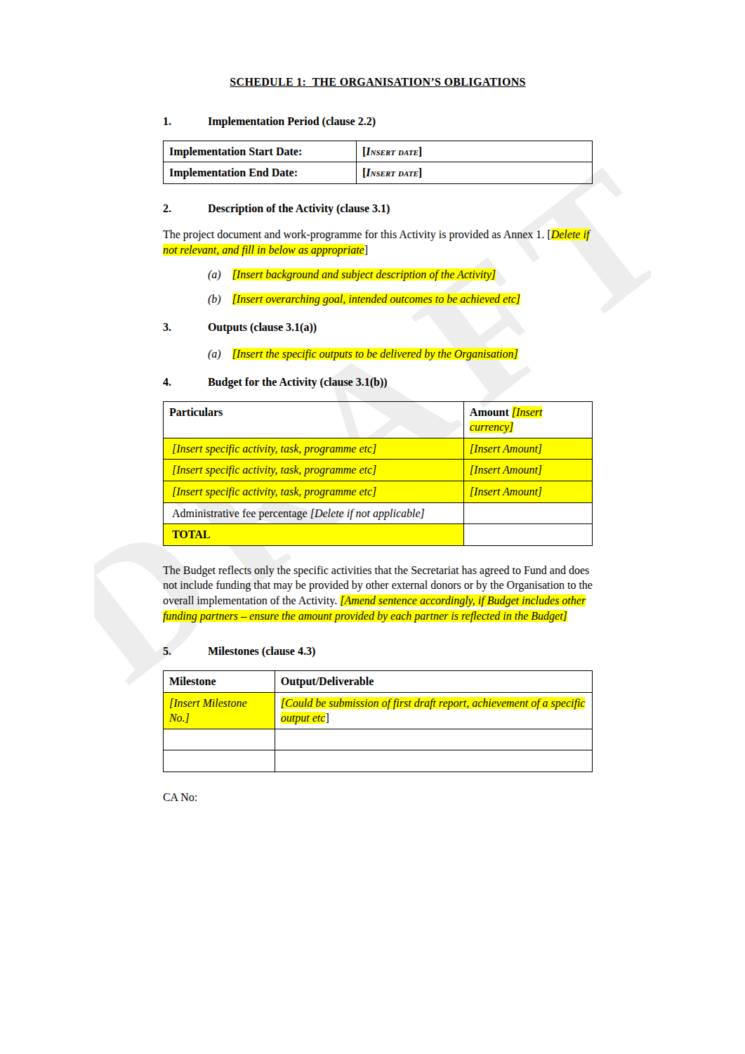DRAFT
Schedule 1: The Organisation’s Obligations
1. Implementation Period (clause 2.2)
| Implementation Start Date: | [ Insert date ] |
| Implementation End Date: | [ Insert date ] |
2. Description of the Activity (clause 3.1)
The project document and work-programme for this Activity is provided as Annex 1. [Delete if not relevant, and fill in below as appropriate]
(a)[Insert background and subject description of the Activity]
(b)[Insert overarching goal, intended outcomes to be achieved etc]
3. Outputs (clause 3.1(a))
(a)[Insert the specific outputs to be delivered by the Organisation]
4. Budget for the Activity (clause 3.1(b))
| Particulars | Amount [Insert currency] |
| [Insert specific activity, task, programme etc] | [Insert Amount] |
| [Insert specific activity, task, programme etc] | [Insert Amount] |
| [Insert specific activity, task, programme etc] | [Insert Amount] |
| Administrative fee percentage [Delete if not applicable] | |
| TOTAL | |
The Budget reflects only the specific activities that the Secretariat has agreed to Fund and does not include funding that may be provided by other external donors or by the Organisation to the overall implementation of the Activity. [Amend sentence accordingly, if Budget includes other funding partners – ensure the amount provided by each partner is reflected in the Budget]
5. Milestones (clause 4.3)
| Milestone | Output/Deliverable |
| [Insert Milestone No.] | [Could be submission of first draft report, achievement of a specific output etc ] |
CA No: